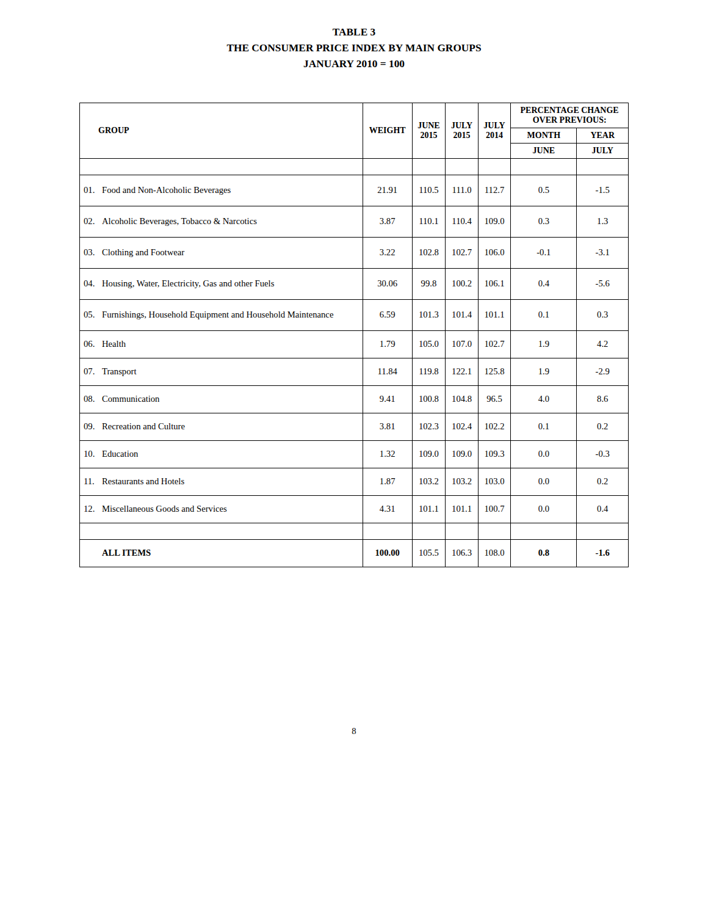TABLE 3
THE CONSUMER PRICE INDEX BY MAIN GROUPS
JANUARY 2010 = 100
| GROUP | WEIGHT | JUNE 2015 | JULY 2015 | JULY 2014 | PERCENTAGE CHANGE OVER PREVIOUS: |
| --- | --- | --- | --- | --- | --- |
| MONTH | YEAR |
| JUNE | JULY |
| 01. | Food and Non-Alcoholic Beverages | 21.91 | 110.5 | 111.0 | 112.7 | 0.5 | -1.5 |
| 02. | Alcoholic Beverages, Tobacco & Narcotics | 3.87 | 110.1 | 110.4 | 109.0 | 0.3 | 1.3 |
| 03. | Clothing and Footwear | 3.22 | 102.8 | 102.7 | 106.0 | -0.1 | -3.1 |
| 04. | Housing, Water, Electricity, Gas and other Fuels | 30.06 | 99.8 | 100.2 | 106.1 | 0.4 | -5.6 |
| 05. | Furnishings, Household Equipment and Household Maintenance | 6.59 | 101.3 | 101.4 | 101.1 | 0.1 | 0.3 |
| 06. | Health | 1.79 | 105.0 | 107.0 | 102.7 | 1.9 | 4.2 |
| 07. | Transport | 11.84 | 119.8 | 122.1 | 125.8 | 1.9 | -2.9 |
| 08. | Communication | 9.41 | 100.8 | 104.8 | 96.5 | 4.0 | 8.6 |
| 09. | Recreation and Culture | 3.81 | 102.3 | 102.4 | 102.2 | 0.1 | 0.2 |
| 10. | Education | 1.32 | 109.0 | 109.0 | 109.3 | 0.0 | -0.3 |
| 11. | Restaurants and Hotels | 1.87 | 103.2 | 103.2 | 103.0 | 0.0 | 0.2 |
| 12. | Miscellaneous Goods and Services | 4.31 | 101.1 | 101.1 | 100.7 | 0.0 | 0.4 |
| | ALL ITEMS | 100.00 | 105.5 | 106.3 | 108.0 | 0.8 | -1.6 |
8